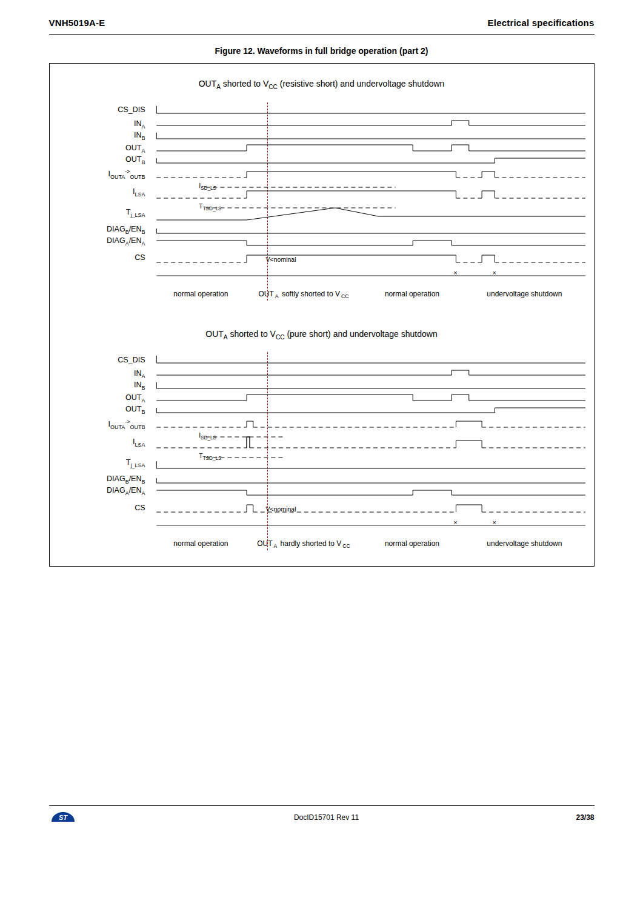VNH5019A-E
Electrical specifications
Figure 12. Waveforms in full bridge operation (part 2)
OUTA shorted to VCC (resistive short) and undervoltage shutdown
CS_DIS
INA
INB
OUTA
OUTB
IOUTA->OUTB
ILSA
ISD_LS
Tj_LSA
TTSD_LS
DIAGB/ENB
DIAGA/ENA
CS
V<nominal
× ×
normal operation OUTA softly shorted to VCC normal operation undervoltage shutdown
OUTA shorted to VCC (pure short) and undervoltage shutdown
CS_DIS
INA
INB
OUTA
OUTB
IOUTA->OUTB
ILSA
ISD_LS
Tj_LSA
TTSD_LS
DIAGB/ENB
DIAGA/ENA
CS
V<nominal
× ×
normal operation OUTA hardly shorted to VCC normal operation undervoltage shutdown
ST
DocID15701 Rev 11
23/38